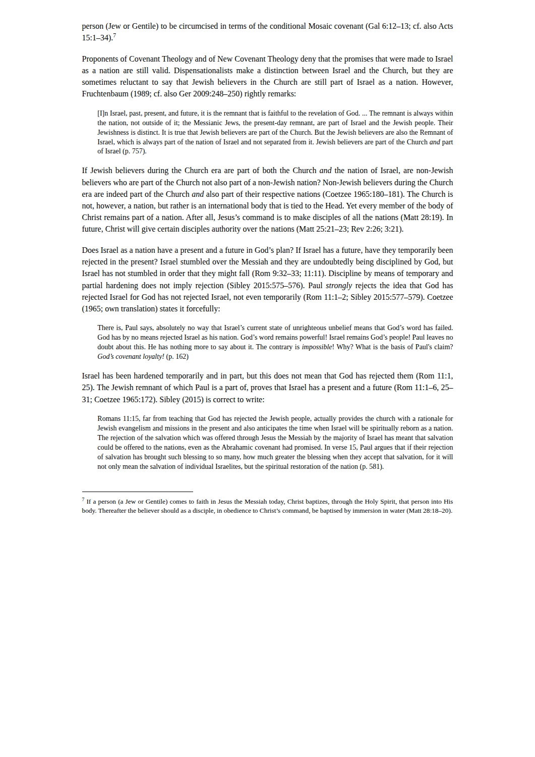person (Jew or Gentile) to be circumcised in terms of the conditional Mosaic covenant (Gal 6:12–13; cf. also Acts 15:1–34).7
Proponents of Covenant Theology and of New Covenant Theology deny that the promises that were made to Israel as a nation are still valid. Dispensationalists make a distinction between Israel and the Church, but they are sometimes reluctant to say that Jewish believers in the Church are still part of Israel as a nation. However, Fruchtenbaum (1989; cf. also Ger 2009:248–250) rightly remarks:
[I]n Israel, past, present, and future, it is the remnant that is faithful to the revelation of God. ... The remnant is always within the nation, not outside of it; the Messianic Jews, the present-day remnant, are part of Israel and the Jewish people. Their Jewishness is distinct. It is true that Jewish believers are part of the Church. But the Jewish believers are also the Remnant of Israel, which is always part of the nation of Israel and not separated from it. Jewish believers are part of the Church and part of Israel (p. 757).
If Jewish believers during the Church era are part of both the Church and the nation of Israel, are non-Jewish believers who are part of the Church not also part of a non-Jewish nation? Non-Jewish believers during the Church era are indeed part of the Church and also part of their respective nations (Coetzee 1965:180–181). The Church is not, however, a nation, but rather is an international body that is tied to the Head. Yet every member of the body of Christ remains part of a nation. After all, Jesus’s command is to make disciples of all the nations (Matt 28:19). In future, Christ will give certain disciples authority over the nations (Matt 25:21–23; Rev 2:26; 3:21).
Does Israel as a nation have a present and a future in God’s plan? If Israel has a future, have they temporarily been rejected in the present? Israel stumbled over the Messiah and they are undoubtedly being disciplined by God, but Israel has not stumbled in order that they might fall (Rom 9:32–33; 11:11). Discipline by means of temporary and partial hardening does not imply rejection (Sibley 2015:575–576). Paul strongly rejects the idea that God has rejected Israel for God has not rejected Israel, not even temporarily (Rom 11:1–2; Sibley 2015:577–579). Coetzee (1965; own translation) states it forcefully:
There is, Paul says, absolutely no way that Israel’s current state of unrighteous unbelief means that God’s word has failed. God has by no means rejected Israel as his nation. God’s word remains powerful! Israel remains God’s people! Paul leaves no doubt about this. He has nothing more to say about it. The contrary is impossible! Why? What is the basis of Paul's claim? God’s covenant loyalty! (p. 162)
Israel has been hardened temporarily and in part, but this does not mean that God has rejected them (Rom 11:1, 25). The Jewish remnant of which Paul is a part of, proves that Israel has a present and a future (Rom 11:1–6, 25–31; Coetzee 1965:172). Sibley (2015) is correct to write:
Romans 11:15, far from teaching that God has rejected the Jewish people, actually provides the church with a rationale for Jewish evangelism and missions in the present and also anticipates the time when Israel will be spiritually reborn as a nation. The rejection of the salvation which was offered through Jesus the Messiah by the majority of Israel has meant that salvation could be offered to the nations, even as the Abrahamic covenant had promised. In verse 15, Paul argues that if their rejection of salvation has brought such blessing to so many, how much greater the blessing when they accept that salvation, for it will not only mean the salvation of individual Israelites, but the spiritual restoration of the nation (p. 581).
7 If a person (a Jew or Gentile) comes to faith in Jesus the Messiah today, Christ baptizes, through the Holy Spirit, that person into His body. Thereafter the believer should as a disciple, in obedience to Christ’s command, be baptised by immersion in water (Matt 28:18–20).